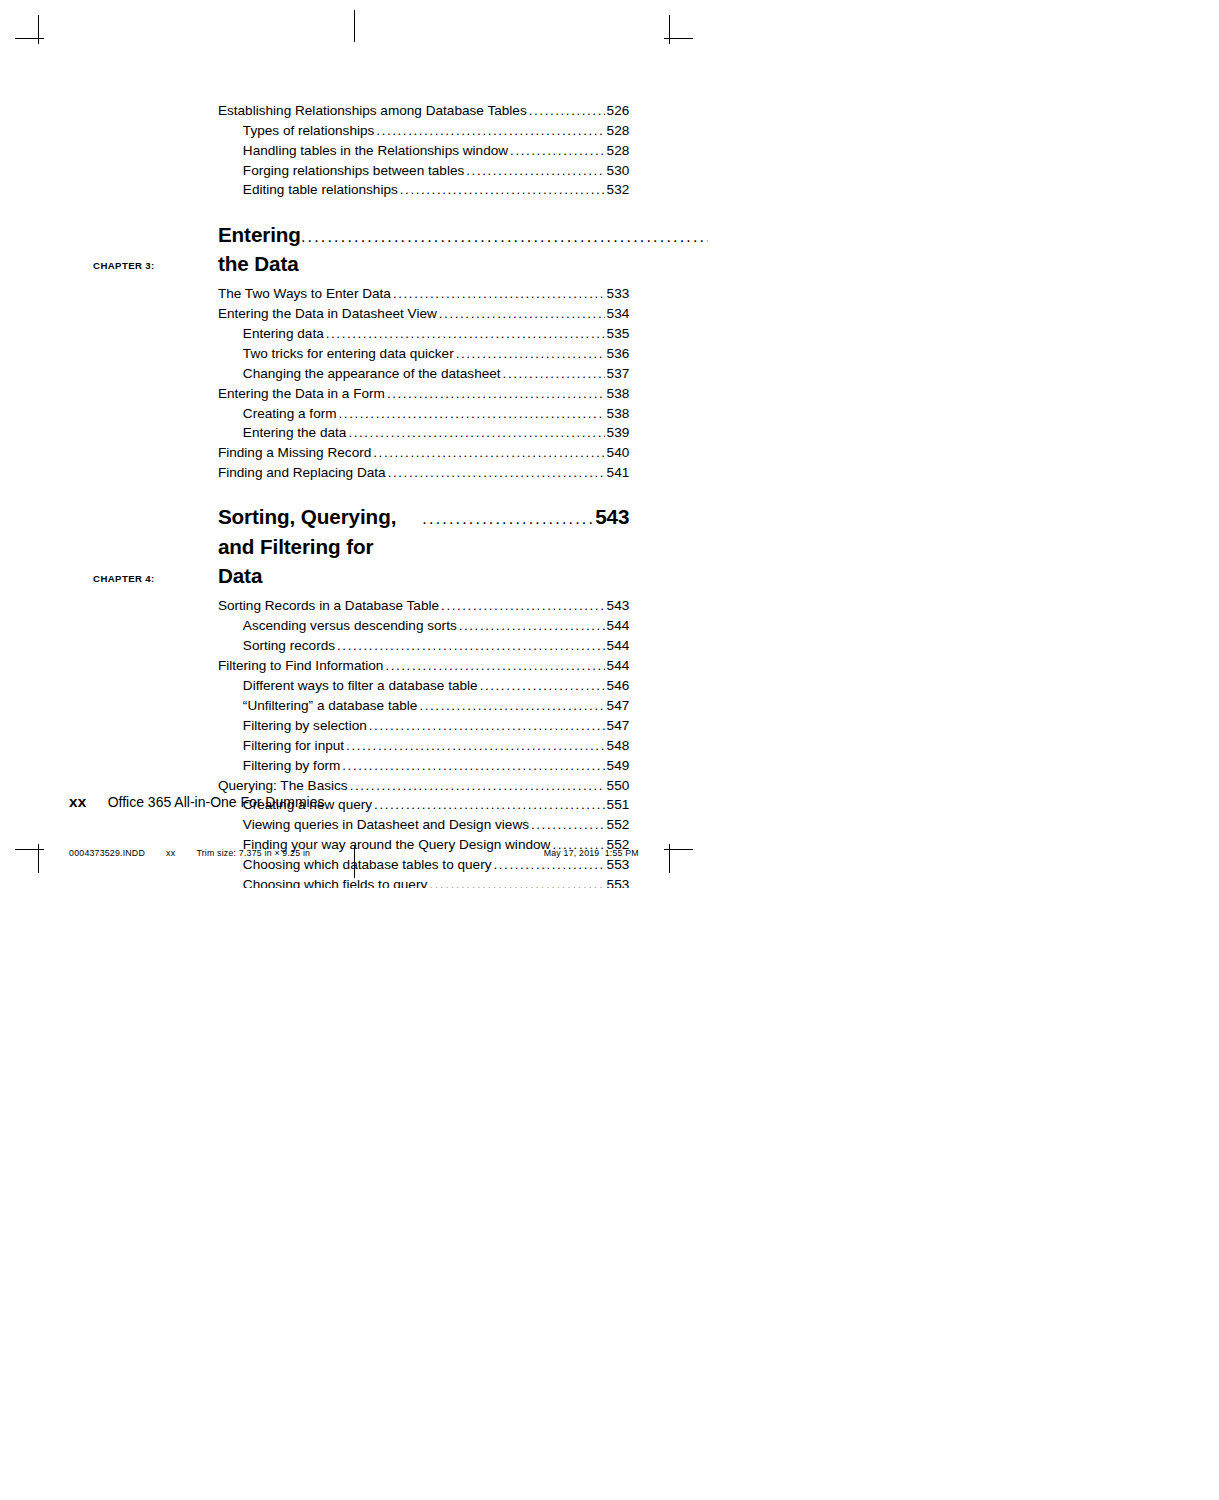Establishing Relationships among Database Tables.............................................................. 526
Types of relationships.............................................................. 528
Handling tables in the Relationships window.............................................................. 528
Forging relationships between tables.............................................................. 530
Editing table relationships.............................................................. 532
Chapter 3: Entering the Data.............................................................. 533
The Two Ways to Enter Data.............................................................. 533
Entering the Data in Datasheet View.............................................................. 534
Entering data.............................................................. 535
Two tricks for entering data quicker.............................................................. 536
Changing the appearance of the datasheet.............................................................. 537
Entering the Data in a Form.............................................................. 538
Creating a form.............................................................. 538
Entering the data.............................................................. 539
Finding a Missing Record.............................................................. 540
Finding and Replacing Data.............................................................. 541
Chapter 4: Sorting, Querying, and Filtering for Data.......................... 543
Sorting Records in a Database Table.............................................................. 543
Ascending versus descending sorts.............................................................. 544
Sorting records.............................................................. 544
Filtering to Find Information.............................................................. 544
Different ways to filter a database table.............................................................. 546
“Unfiltering” a database table.............................................................. 547
Filtering by selection.............................................................. 547
Filtering for input.............................................................. 548
Filtering by form.............................................................. 549
Querying: The Basics.............................................................. 550
Creating a new query.............................................................. 551
Viewing queries in Datasheet and Design views.............................................................. 552
Finding your way around the Query Design window.............................................................. 552
Choosing which database tables to query.............................................................. 553
Choosing which fields to query.............................................................. 553
Sorting the query results.............................................................. 554
Choosing which fields appear in query results.............................................................. 555
Entering criteria for a query.............................................................. 555
At last — saving and running a query.............................................................. 558
Six Kinds of Queries.............................................................. 559
Select query.............................................................. 559
Top-value query.............................................................. 559
Summary query.............................................................. 559
Calculation query.............................................................. 560
Delete query.............................................................. 561
Update query.............................................................. 563
xx Office 365 All-in-One For Dummies
0004373529.INDD xx Trim size: 7.375 in × 9.25 in May 17, 2019 1:55 PM